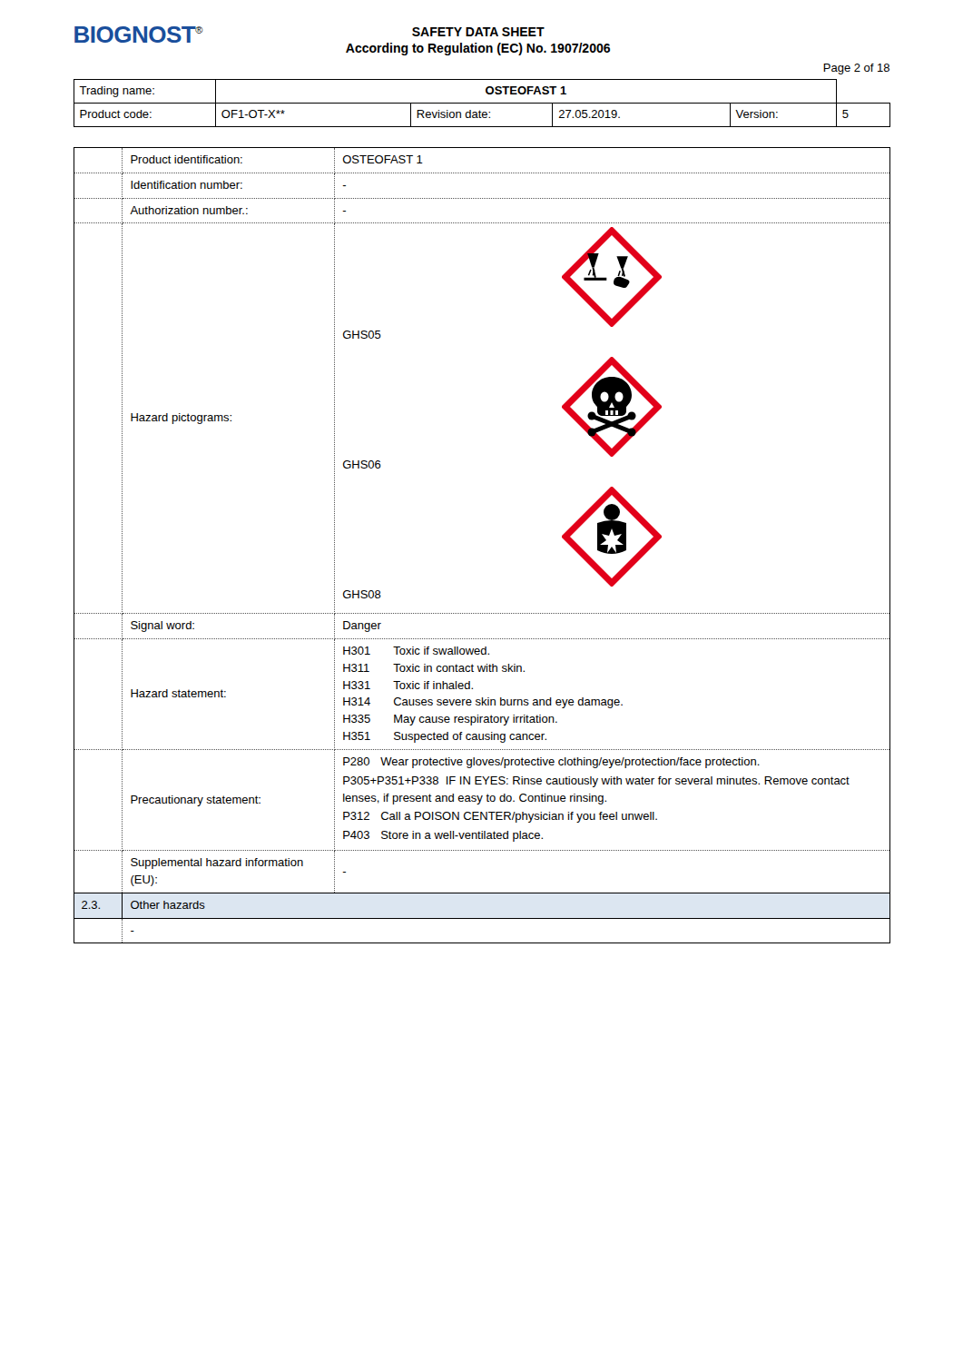BIOGNOST®
SAFETY DATA SHEET
According to Regulation (EC) No. 1907/2006
Page 2 of 18
| Trading name: | OSTEOFAST 1 |
| Product code: | OF1-OT-X** | Revision date: | 27.05.2019. | Version: | 5 |
| | Product identification: | OSTEOFAST 1 |
| | Identification number: | - |
| | Authorization number.: | - |
| | Hazard pictograms: | GHS05 GHS06 GHS08 |
| | Signal word: | Danger |
| | Hazard statement: | H301 Toxic if swallowed. H311 Toxic in contact with skin. H331 Toxic if inhaled. H314 Causes severe skin burns and eye damage. H335 May cause respiratory irritation. H351 Suspected of causing cancer. |
| | Precautionary statement: | P280 Wear protective gloves/protective clothing/eye/protection/face protection. P305+P351+P338 IF IN EYES: Rinse cautiously with water for several minutes. Remove contact lenses, if present and easy to do. Continue rinsing. P312 Call a POISON CENTER/physician if you feel unwell. P403 Store in a well-ventilated place. |
| | Supplemental hazard information (EU): | - |
| 2.3. | Other hazards |
| | - |